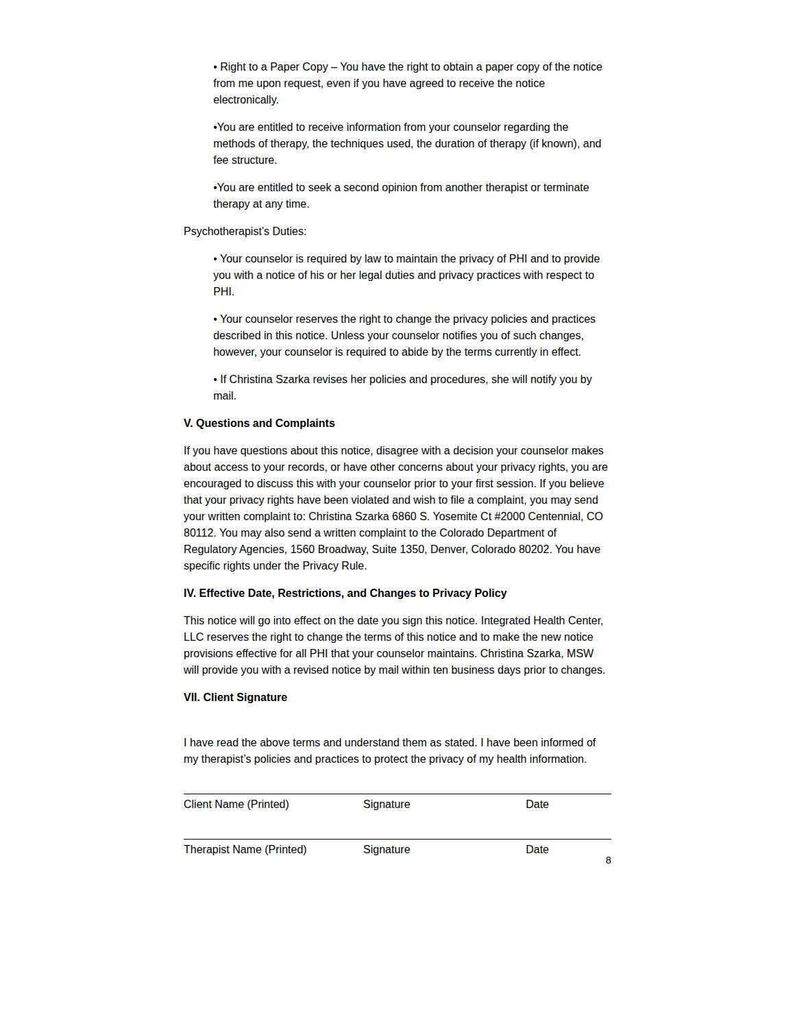• Right to a Paper Copy – You have the right to obtain a paper copy of the notice from me upon request, even if you have agreed to receive the notice electronically.
•You are entitled to receive information from your counselor regarding the methods of therapy, the techniques used, the duration of therapy (if known), and fee structure.
•You are entitled to seek a second opinion from another therapist or terminate therapy at any time.
Psychotherapist’s Duties:
• Your counselor is required by law to maintain the privacy of PHI and to provide you with a notice of his or her legal duties and privacy practices with respect to PHI.
• Your counselor reserves the right to change the privacy policies and practices described in this notice. Unless your counselor notifies you of such changes, however, your counselor is required to abide by the terms currently in effect.
• If Christina Szarka revises her policies and procedures, she will notify you by mail.
V. Questions and Complaints
If you have questions about this notice, disagree with a decision your counselor makes about access to your records, or have other concerns about your privacy rights, you are encouraged to discuss this with your counselor prior to your first session. If you believe that your privacy rights have been violated and wish to file a complaint, you may send your written complaint to: Christina Szarka 6860 S. Yosemite Ct #2000 Centennial, CO 80112. You may also send a written complaint to the Colorado Department of Regulatory Agencies, 1560 Broadway, Suite 1350, Denver, Colorado 80202. You have specific rights under the Privacy Rule.
IV. Effective Date, Restrictions, and Changes to Privacy Policy
This notice will go into effect on the date you sign this notice. Integrated Health Center, LLC reserves the right to change the terms of this notice and to make the new notice provisions effective for all PHI that your counselor maintains. Christina Szarka, MSW will provide you with a revised notice by mail within ten business days prior to changes.
VII. Client Signature
I have read the above terms and understand them as stated. I have been informed of my therapist’s policies and practices to protect the privacy of my health information.
Client Name (Printed) Signature Date
Therapist Name (Printed) Signature Date
8